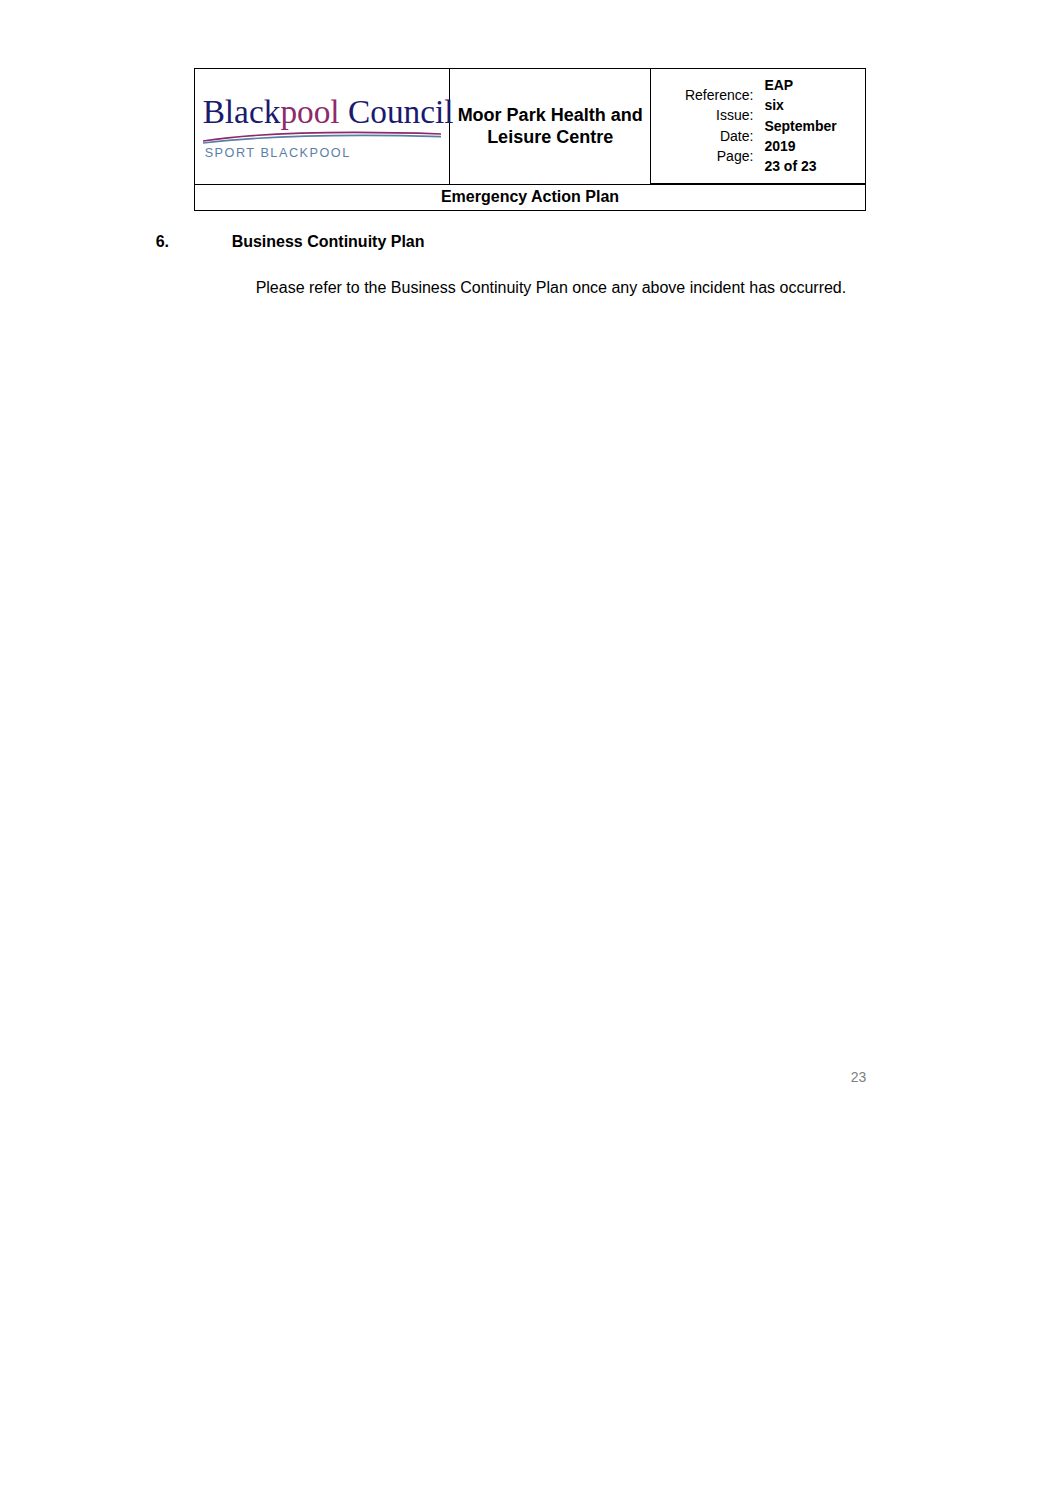| Black pool Council SPORT BLACKPOOL | Moor Park Health and Leisure Centre | Reference: Issue: Date: Page: | EAP six September 2019 23 of 23 |
| Emergency Action Plan |
6. Business Continuity Plan
Please refer to the Business Continuity Plan once any above incident has occurred.
23